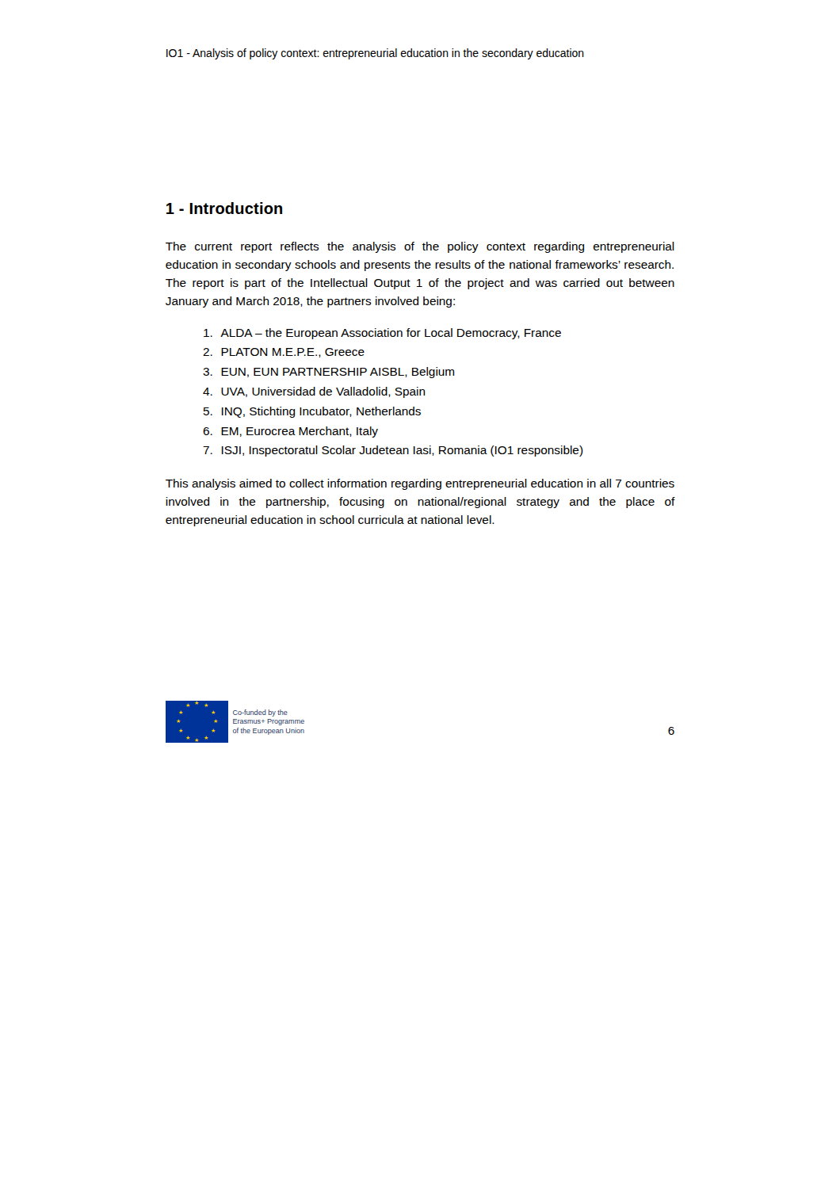IO1 - Analysis of policy context: entrepreneurial education in the secondary education
1 - Introduction
The current report reflects the analysis of the policy context regarding entrepreneurial education in secondary schools and presents the results of the national frameworks’ research. The report is part of the Intellectual Output 1 of the project and was carried out between January and March 2018, the partners involved being:
ALDA – the European Association for Local Democracy, France
PLATON M.E.P.E., Greece
EUN, EUN PARTNERSHIP AISBL, Belgium
UVA, Universidad de Valladolid, Spain
INQ, Stichting Incubator, Netherlands
EM, Eurocrea Merchant, Italy
ISJI, Inspectoratul Scolar Judetean Iasi, Romania (IO1 responsible)
This analysis aimed to collect information regarding entrepreneurial education in all 7 countries involved in the partnership, focusing on national/regional strategy and the place of entrepreneurial education in school curricula at national level.
★ ★ ★ ★ ★ ★ ★ ★ ★ ★ ★ ★
Co-funded by the
Erasmus+ Programme
of the European Union
6